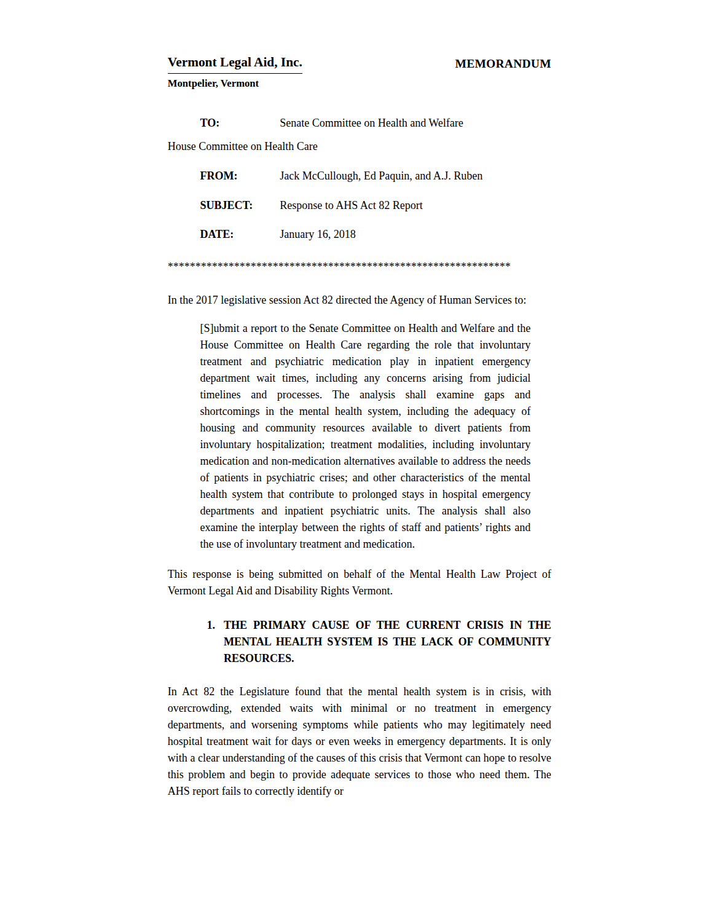Vermont Legal Aid, Inc.
MEMORANDUM
Montpelier, Vermont
TO:
Senate Committee on Health and Welfare
House Committee on Health Care
FROM:
Jack McCullough, Ed Paquin, and A.J. Ruben
SUBJECT:
Response to AHS Act 82 Report
DATE:
January 16, 2018
**************************************************************
In the 2017 legislative session Act 82 directed the Agency of Human Services to:
[S]ubmit a report to the Senate Committee on Health and Welfare and the House Committee on Health Care regarding the role that involuntary treatment and psychiatric medication play in inpatient emergency department wait times, including any concerns arising from judicial timelines and processes. The analysis shall examine gaps and shortcomings in the mental health system, including the adequacy of housing and community resources available to divert patients from involuntary hospitalization; treatment modalities, including involuntary medication and non-medication alternatives available to address the needs of patients in psychiatric crises; and other characteristics of the mental health system that contribute to prolonged stays in hospital emergency departments and inpatient psychiatric units. The analysis shall also examine the interplay between the rights of staff and patients’ rights and the use of involuntary treatment and medication.
This response is being submitted on behalf of the Mental Health Law Project of Vermont Legal Aid and Disability Rights Vermont.
THE PRIMARY CAUSE OF THE CURRENT CRISIS IN THE MENTAL HEALTH SYSTEM IS THE LACK OF COMMUNITY RESOURCES.
In Act 82 the Legislature found that the mental health system is in crisis, with overcrowding, extended waits with minimal or no treatment in emergency departments, and worsening symptoms while patients who may legitimately need hospital treatment wait for days or even weeks in emergency departments. It is only with a clear understanding of the causes of this crisis that Vermont can hope to resolve this problem and begin to provide adequate services to those who need them. The AHS report fails to correctly identify or